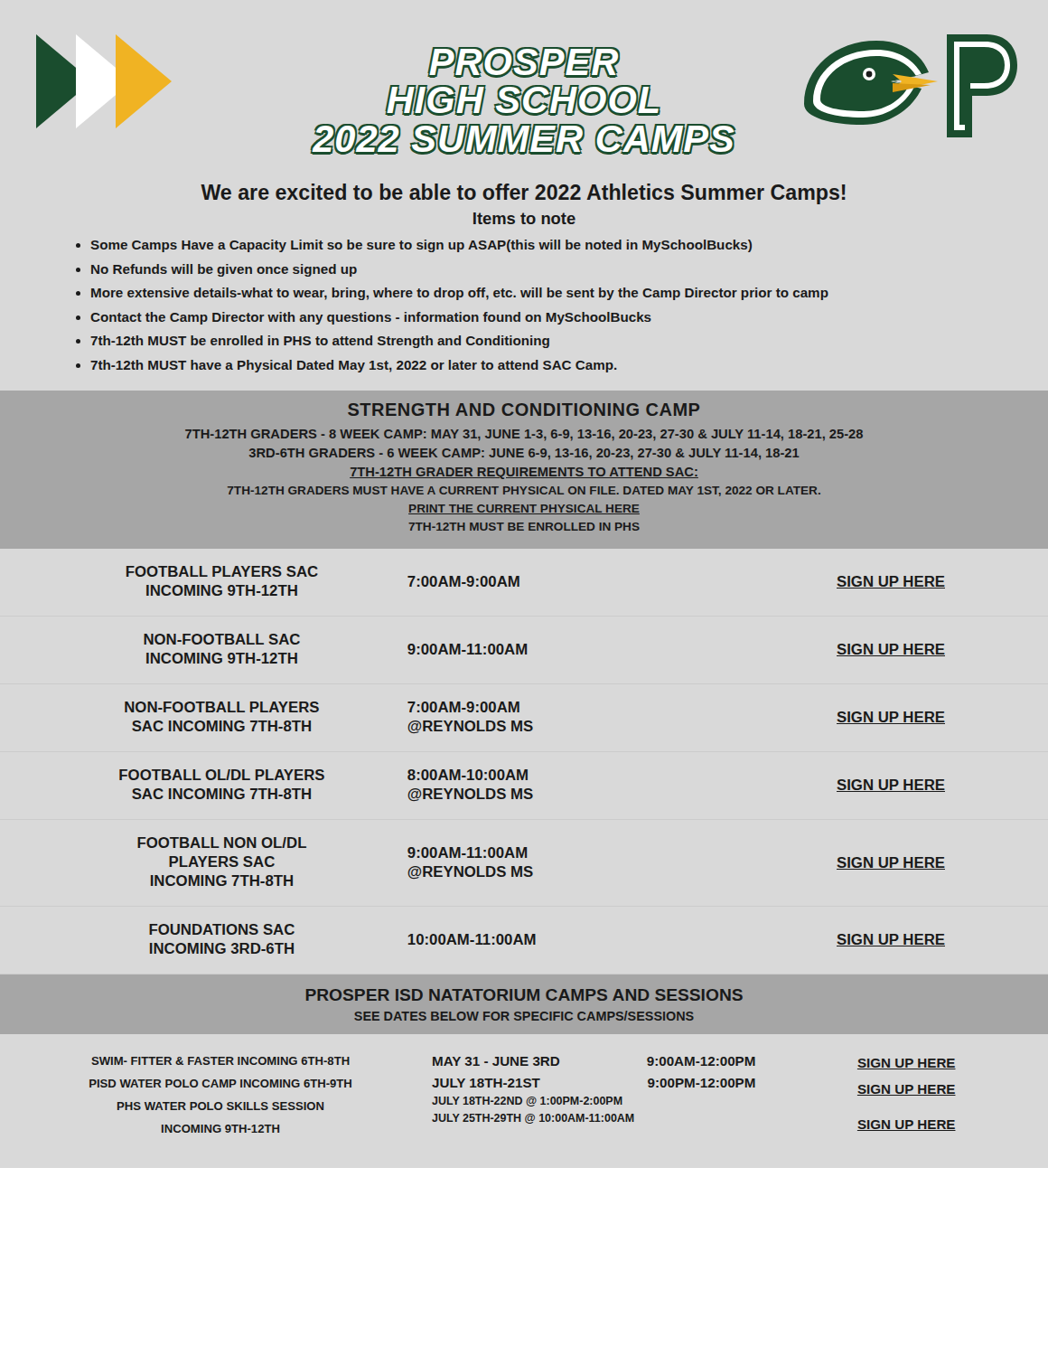PROSPER
HIGH SCHOOL
2022 SUMMER CAMPS
We are excited to be able to offer 2022 Athletics Summer Camps!
Items to note
Some Camps Have a Capacity Limit so be sure to sign up ASAP(this will be noted in MySchoolBucks)
No Refunds will be given once signed up
More extensive details-what to wear, bring, where to drop off, etc. will be sent by the Camp Director prior to camp
Contact the Camp Director with any questions - information found on MySchoolBucks
7th-12th MUST be enrolled in PHS to attend Strength and Conditioning
7th-12th MUST have a Physical Dated May 1st, 2022 or later to attend SAC Camp.
Strength and Conditioning Camp
7th-12th Graders - 8 Week Camp: May 31, June 1-3, 6-9, 13-16, 20-23, 27-30 & July 11-14, 18-21, 25-28
3rd-6th Graders - 6 Week Camp: June 6-9, 13-16, 20-23, 27-30 & July 11-14, 18-21
7th-12th Grader Requirements to Attend SAC:
7th-12th Graders must have a current physical on file. Dated May 1st, 2022 or later.
PRINT THE CURRENT PHYSICAL HERE
7th-12th must be enrolled in PHS
| Football Players SAC Incoming 9th-12th | 7:00AM-9:00AM | SIGN UP HERE |
| Non-Football SAC Incoming 9th-12th | 9:00AM-11:00AM | SIGN UP HERE |
| Non-Football Players SAC Incoming 7th-8th | 7:00AM-9:00AM @Reynolds MS | SIGN UP HERE |
| Football OL/DL Players SAC Incoming 7th-8th | 8:00AM-10:00AM @Reynolds MS | SIGN UP HERE |
| Football Non OL/DL Players SAC Incoming 7th-8th | 9:00AM-11:00AM @Reynolds MS | SIGN UP HERE |
| Foundations SAC Incoming 3rd-6th | 10:00AM-11:00AM | SIGN UP HERE |
Prosper ISD Natatorium Camps and Sessions
See dates below for specific camps/sessions
SWIM- FITTER & FASTER INCOMING 6TH-8TH
PISD WATER POLO CAMP INCOMING 6TH-9TH
PHS WATER POLO SKILLS SESSION
INCOMING 9TH-12TH
May 31 - June 3rd 9:00AM-12:00PM
July 18th-21st 9:00PM-12:00PM
July 18th-22nd @ 1:00PM-2:00PM
July 25th-29th @ 10:00AM-11:00AM
SIGN UP HERE SIGN UP HERE
SIGN UP HERE